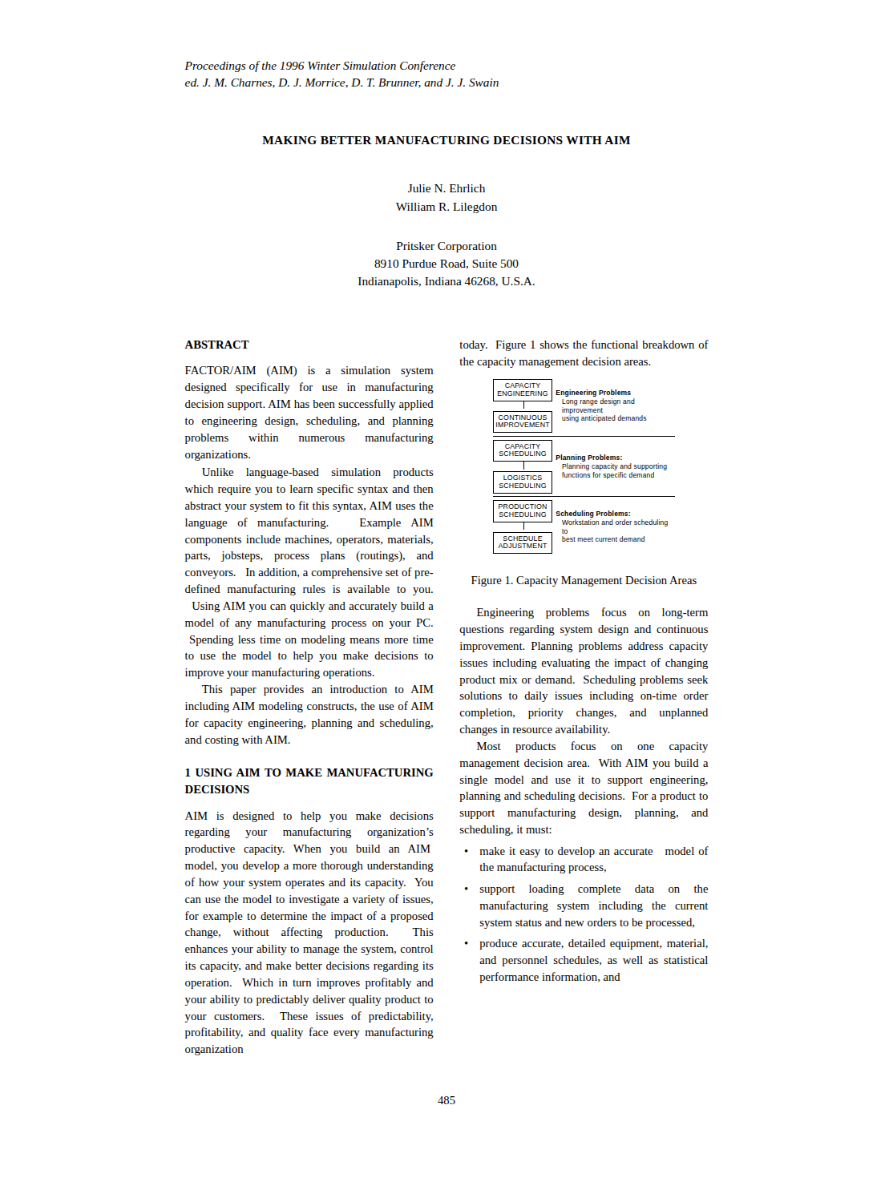Proceedings of the 1996 Winter Simulation Conference
ed. J. M. Charnes, D. J. Morrice, D. T. Brunner, and J. J. Swain
Making Better Manufacturing Decisions with AIM
Julie N. Ehrlich
William R. Lilegdon
Pritsker Corporation
8910 Purdue Road, Suite 500
Indianapolis, Indiana 46268, U.S.A.
Abstract
FACTOR/AIM (AIM) is a simulation system designed specifically for use in manufacturing decision support. AIM has been successfully applied to engineering design, scheduling, and planning problems within numerous manufacturing organizations.
Unlike language-based simulation products which require you to learn specific syntax and then abstract your system to fit this syntax, AIM uses the language of manufacturing. Example AIM components include machines, operators, materials, parts, jobsteps, process plans (routings), and conveyors. In addition, a comprehensive set of pre-defined manufacturing rules is available to you. Using AIM you can quickly and accurately build a model of any manufacturing process on your PC. Spending less time on modeling means more time to use the model to help you make decisions to improve your manufacturing operations.
This paper provides an introduction to AIM including AIM modeling constructs, the use of AIM for capacity engineering, planning and scheduling, and costing with AIM.
1 Using AIM to Make Manufacturing Decisions
AIM is designed to help you make decisions regarding your manufacturing organization’s productive capacity. When you build an AIM model, you develop a more thorough understanding of how your system operates and its capacity. You can use the model to investigate a variety of issues, for example to determine the impact of a proposed change, without affecting production. This enhances your ability to manage the system, control its capacity, and make better decisions regarding its operation. Which in turn improves profitably and your ability to predictably deliver quality product to your customers. These issues of predictability, profitability, and quality face every manufacturing organization
today. Figure 1 shows the functional breakdown of the capacity management decision areas.
| CAPACITY ENGINEERING | Engineering Problems Long range design and improvement using anticipated demands |
| CONTINUOUS IMPROVEMENT |
| CAPACITY SCHEDULING | Planning Problems: Planning capacity and supporting functions for specific demand |
| LOGISTICS SCHEDULING |
| PRODUCTION SCHEDULING | Scheduling Problems: Workstation and order scheduling to best meet current demand |
| SCHEDULE ADJUSTMENT |
Figure 1. Capacity Management Decision Areas
Engineering problems focus on long-term questions regarding system design and continuous improvement. Planning problems address capacity issues including evaluating the impact of changing product mix or demand. Scheduling problems seek solutions to daily issues including on-time order completion, priority changes, and unplanned changes in resource availability.
Most products focus on one capacity management decision area. With AIM you build a single model and use it to support engineering, planning and scheduling decisions. For a product to support manufacturing design, planning, and scheduling, it must:
make it easy to develop an accurate model of the manufacturing process,
support loading complete data on the manufacturing system including the current system status and new orders to be processed,
produce accurate, detailed equipment, material, and personnel schedules, as well as statistical performance information, and
485